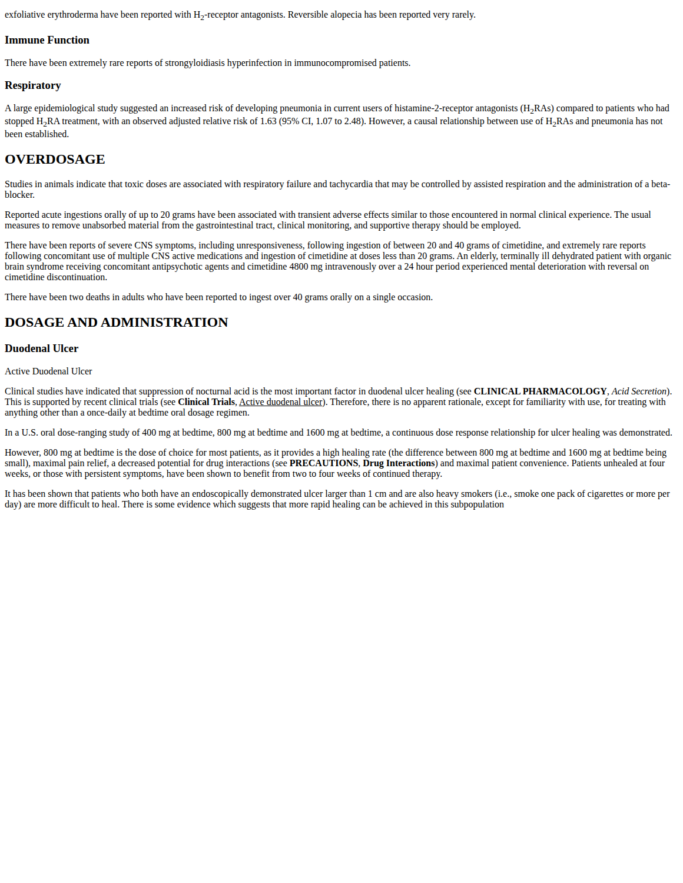exfoliative erythroderma have been reported with H2-receptor antagonists. Reversible alopecia has been reported very rarely.
Immune Function
There have been extremely rare reports of strongyloidiasis hyperinfection in immunocompromised patients.
Respiratory
A large epidemiological study suggested an increased risk of developing pneumonia in current users of histamine-2-receptor antagonists (H2RAs) compared to patients who had stopped H2RA treatment, with an observed adjusted relative risk of 1.63 (95% CI, 1.07 to 2.48). However, a causal relationship between use of H2RAs and pneumonia has not been established.
OVERDOSAGE
Studies in animals indicate that toxic doses are associated with respiratory failure and tachycardia that may be controlled by assisted respiration and the administration of a beta-blocker.
Reported acute ingestions orally of up to 20 grams have been associated with transient adverse effects similar to those encountered in normal clinical experience. The usual measures to remove unabsorbed material from the gastrointestinal tract, clinical monitoring, and supportive therapy should be employed.
There have been reports of severe CNS symptoms, including unresponsiveness, following ingestion of between 20 and 40 grams of cimetidine, and extremely rare reports following concomitant use of multiple CNS active medications and ingestion of cimetidine at doses less than 20 grams. An elderly, terminally ill dehydrated patient with organic brain syndrome receiving concomitant antipsychotic agents and cimetidine 4800 mg intravenously over a 24 hour period experienced mental deterioration with reversal on cimetidine discontinuation.
There have been two deaths in adults who have been reported to ingest over 40 grams orally on a single occasion.
DOSAGE AND ADMINISTRATION
Duodenal Ulcer
Active Duodenal Ulcer
Clinical studies have indicated that suppression of nocturnal acid is the most important factor in duodenal ulcer healing (see CLINICAL PHARMACOLOGY, Acid Secretion). This is supported by recent clinical trials (see Clinical Trials, Active duodenal ulcer). Therefore, there is no apparent rationale, except for familiarity with use, for treating with anything other than a once-daily at bedtime oral dosage regimen.
In a U.S. oral dose-ranging study of 400 mg at bedtime, 800 mg at bedtime and 1600 mg at bedtime, a continuous dose response relationship for ulcer healing was demonstrated.
However, 800 mg at bedtime is the dose of choice for most patients, as it provides a high healing rate (the difference between 800 mg at bedtime and 1600 mg at bedtime being small), maximal pain relief, a decreased potential for drug interactions (see PRECAUTIONS, Drug Interactions) and maximal patient convenience. Patients unhealed at four weeks, or those with persistent symptoms, have been shown to benefit from two to four weeks of continued therapy.
It has been shown that patients who both have an endoscopically demonstrated ulcer larger than 1 cm and are also heavy smokers (i.e., smoke one pack of cigarettes or more per day) are more difficult to heal. There is some evidence which suggests that more rapid healing can be achieved in this subpopulation